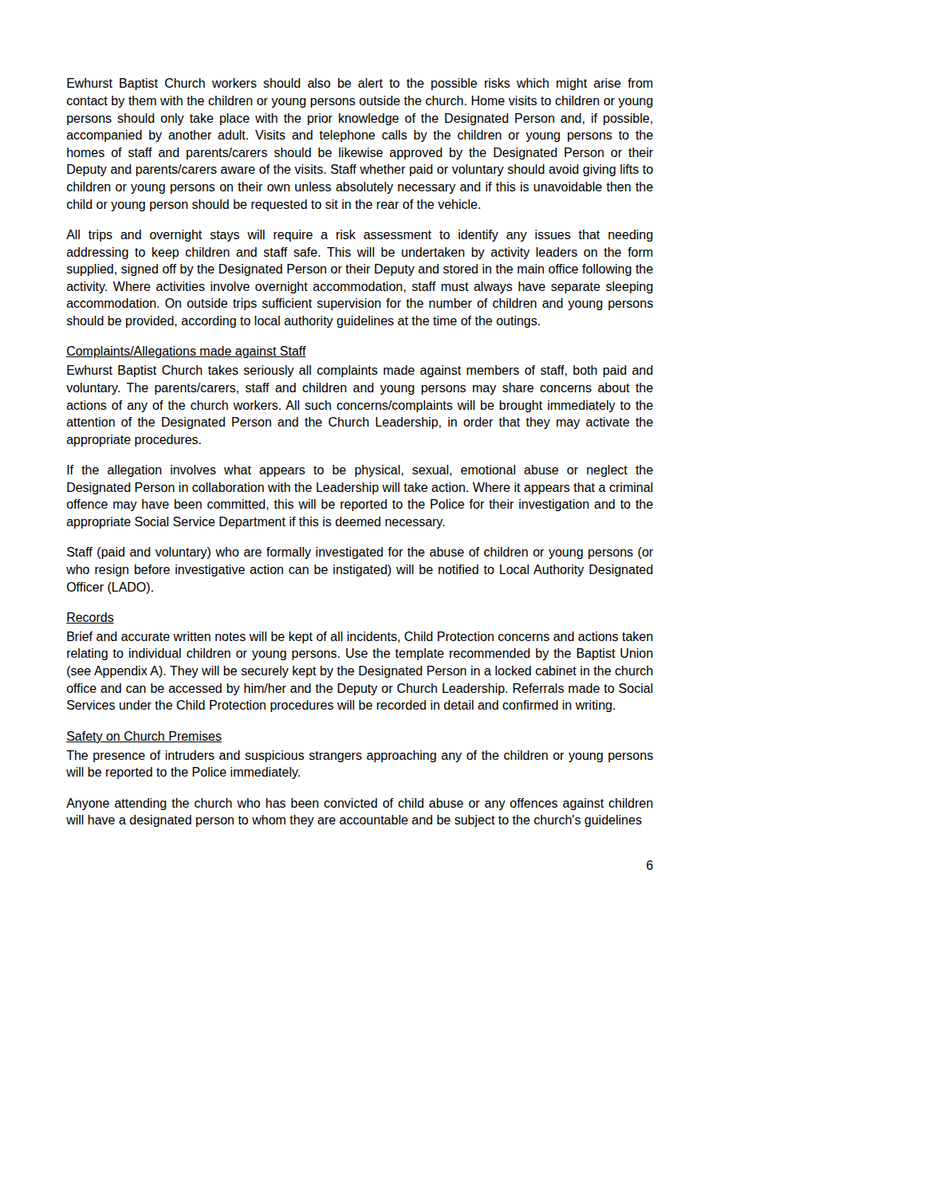Ewhurst Baptist Church workers should also be alert to the possible risks which might arise from contact by them with the children or young persons outside the church. Home visits to children or young persons should only take place with the prior knowledge of the Designated Person and, if possible, accompanied by another adult. Visits and telephone calls by the children or young persons to the homes of staff and parents/carers should be likewise approved by the Designated Person or their Deputy and parents/carers aware of the visits. Staff whether paid or voluntary should avoid giving lifts to children or young persons on their own unless absolutely necessary and if this is unavoidable then the child or young person should be requested to sit in the rear of the vehicle.
All trips and overnight stays will require a risk assessment to identify any issues that needing addressing to keep children and staff safe. This will be undertaken by activity leaders on the form supplied, signed off by the Designated Person or their Deputy and stored in the main office following the activity. Where activities involve overnight accommodation, staff must always have separate sleeping accommodation. On outside trips sufficient supervision for the number of children and young persons should be provided, according to local authority guidelines at the time of the outings.
Complaints/Allegations made against Staff
Ewhurst Baptist Church takes seriously all complaints made against members of staff, both paid and voluntary. The parents/carers, staff and children and young persons may share concerns about the actions of any of the church workers. All such concerns/complaints will be brought immediately to the attention of the Designated Person and the Church Leadership, in order that they may activate the appropriate procedures.
If the allegation involves what appears to be physical, sexual, emotional abuse or neglect the Designated Person in collaboration with the Leadership will take action. Where it appears that a criminal offence may have been committed, this will be reported to the Police for their investigation and to the appropriate Social Service Department if this is deemed necessary.
Staff (paid and voluntary) who are formally investigated for the abuse of children or young persons (or who resign before investigative action can be instigated) will be notified to Local Authority Designated Officer (LADO).
Records
Brief and accurate written notes will be kept of all incidents, Child Protection concerns and actions taken relating to individual children or young persons. Use the template recommended by the Baptist Union (see Appendix A). They will be securely kept by the Designated Person in a locked cabinet in the church office and can be accessed by him/her and the Deputy or Church Leadership. Referrals made to Social Services under the Child Protection procedures will be recorded in detail and confirmed in writing.
Safety on Church Premises
The presence of intruders and suspicious strangers approaching any of the children or young persons will be reported to the Police immediately.
Anyone attending the church who has been convicted of child abuse or any offences against children will have a designated person to whom they are accountable and be subject to the church's guidelines
6